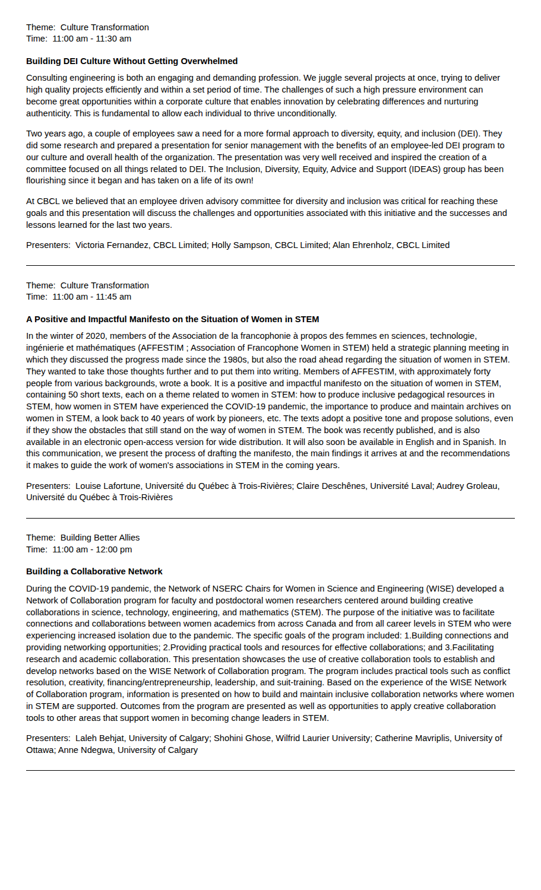Theme: Culture Transformation
Time: 11:00 am - 11:30 am
Building DEI Culture Without Getting Overwhelmed
Consulting engineering is both an engaging and demanding profession. We juggle several projects at once, trying to deliver high quality projects efficiently and within a set period of time. The challenges of such a high pressure environment can become great opportunities within a corporate culture that enables innovation by celebrating differences and nurturing authenticity. This is fundamental to allow each individual to thrive unconditionally.
Two years ago, a couple of employees saw a need for a more formal approach to diversity, equity, and inclusion (DEI). They did some research and prepared a presentation for senior management with the benefits of an employee-led DEI program to our culture and overall health of the organization. The presentation was very well received and inspired the creation of a committee focused on all things related to DEI. The Inclusion, Diversity, Equity, Advice and Support (IDEAS) group has been flourishing since it began and has taken on a life of its own!
At CBCL we believed that an employee driven advisory committee for diversity and inclusion was critical for reaching these goals and this presentation will discuss the challenges and opportunities associated with this initiative and the successes and lessons learned for the last two years.
Presenters: Victoria Fernandez, CBCL Limited; Holly Sampson, CBCL Limited; Alan Ehrenholz, CBCL Limited
Theme: Culture Transformation
Time: 11:00 am - 11:45 am
A Positive and Impactful Manifesto on the Situation of Women in STEM
In the winter of 2020, members of the Association de la francophonie à propos des femmes en sciences, technologie, ingénierie et mathématiques (AFFESTIM ; Association of Francophone Women in STEM) held a strategic planning meeting in which they discussed the progress made since the 1980s, but also the road ahead regarding the situation of women in STEM. They wanted to take those thoughts further and to put them into writing. Members of AFFESTIM, with approximately forty people from various backgrounds, wrote a book. It is a positive and impactful manifesto on the situation of women in STEM, containing 50 short texts, each on a theme related to women in STEM: how to produce inclusive pedagogical resources in STEM, how women in STEM have experienced the COVID-19 pandemic, the importance to produce and maintain archives on women in STEM, a look back to 40 years of work by pioneers, etc. The texts adopt a positive tone and propose solutions, even if they show the obstacles that still stand on the way of women in STEM. The book was recently published, and is also available in an electronic open-access version for wide distribution. It will also soon be available in English and in Spanish. In this communication, we present the process of drafting the manifesto, the main findings it arrives at and the recommendations it makes to guide the work of women's associations in STEM in the coming years.
Presenters: Louise Lafortune, Université du Québec à Trois-Rivières; Claire Deschênes, Université Laval; Audrey Groleau, Université du Québec à Trois-Rivières
Theme: Building Better Allies
Time: 11:00 am - 12:00 pm
Building a Collaborative Network
During the COVID-19 pandemic, the Network of NSERC Chairs for Women in Science and Engineering (WISE) developed a Network of Collaboration program for faculty and postdoctoral women researchers centered around building creative collaborations in science, technology, engineering, and mathematics (STEM). The purpose of the initiative was to facilitate connections and collaborations between women academics from across Canada and from all career levels in STEM who were experiencing increased isolation due to the pandemic. The specific goals of the program included: 1.Building connections and providing networking opportunities; 2.Providing practical tools and resources for effective collaborations; and 3.Facilitating research and academic collaboration. This presentation showcases the use of creative collaboration tools to establish and develop networks based on the WISE Network of Collaboration program. The program includes practical tools such as conflict resolution, creativity, financing/entrepreneurship, leadership, and suit-training. Based on the experience of the WISE Network of Collaboration program, information is presented on how to build and maintain inclusive collaboration networks where women in STEM are supported. Outcomes from the program are presented as well as opportunities to apply creative collaboration tools to other areas that support women in becoming change leaders in STEM.
Presenters: Laleh Behjat, University of Calgary; Shohini Ghose, Wilfrid Laurier University; Catherine Mavriplis, University of Ottawa; Anne Ndegwa, University of Calgary